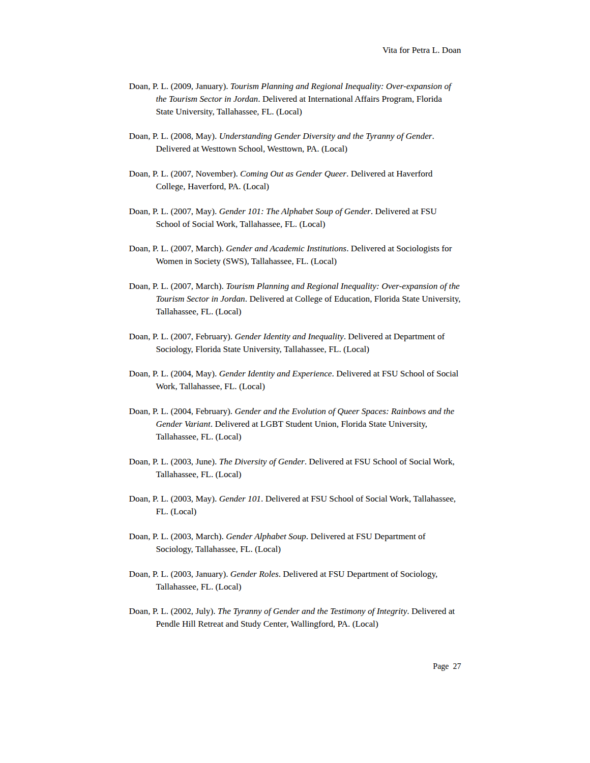Vita for Petra L. Doan
Doan, P. L. (2009, January). Tourism Planning and Regional Inequality: Over-expansion of the Tourism Sector in Jordan. Delivered at International Affairs Program, Florida State University, Tallahassee, FL. (Local)
Doan, P. L. (2008, May). Understanding Gender Diversity and the Tyranny of Gender. Delivered at Westtown School, Westtown, PA. (Local)
Doan, P. L. (2007, November). Coming Out as Gender Queer. Delivered at Haverford College, Haverford, PA. (Local)
Doan, P. L. (2007, May). Gender 101: The Alphabet Soup of Gender. Delivered at FSU School of Social Work, Tallahassee, FL. (Local)
Doan, P. L. (2007, March). Gender and Academic Institutions. Delivered at Sociologists for Women in Society (SWS), Tallahassee, FL. (Local)
Doan, P. L. (2007, March). Tourism Planning and Regional Inequality: Over-expansion of the Tourism Sector in Jordan. Delivered at College of Education, Florida State University, Tallahassee, FL. (Local)
Doan, P. L. (2007, February). Gender Identity and Inequality. Delivered at Department of Sociology, Florida State University, Tallahassee, FL. (Local)
Doan, P. L. (2004, May). Gender Identity and Experience. Delivered at FSU School of Social Work, Tallahassee, FL. (Local)
Doan, P. L. (2004, February). Gender and the Evolution of Queer Spaces: Rainbows and the Gender Variant. Delivered at LGBT Student Union, Florida State University, Tallahassee, FL. (Local)
Doan, P. L. (2003, June). The Diversity of Gender. Delivered at FSU School of Social Work, Tallahassee, FL. (Local)
Doan, P. L. (2003, May). Gender 101. Delivered at FSU School of Social Work, Tallahassee, FL. (Local)
Doan, P. L. (2003, March). Gender Alphabet Soup. Delivered at FSU Department of Sociology, Tallahassee, FL. (Local)
Doan, P. L. (2003, January). Gender Roles. Delivered at FSU Department of Sociology, Tallahassee, FL. (Local)
Doan, P. L. (2002, July). The Tyranny of Gender and the Testimony of Integrity. Delivered at Pendle Hill Retreat and Study Center, Wallingford, PA. (Local)
Page 27